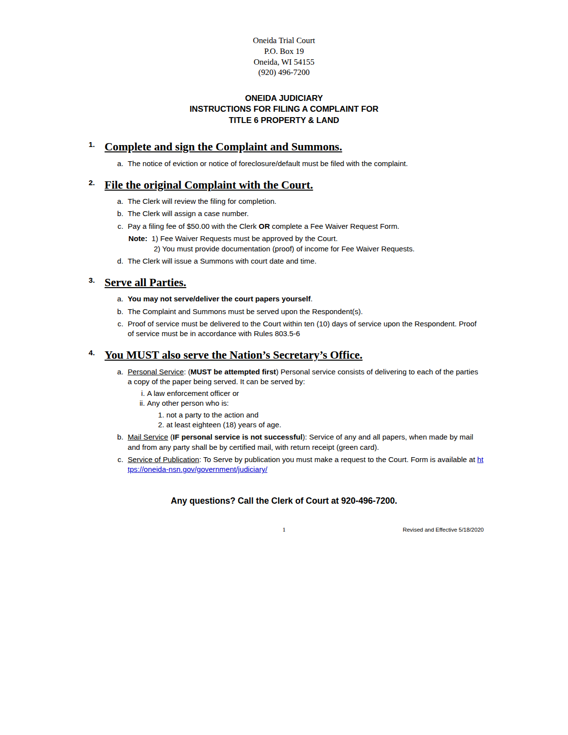Oneida Trial Court
P.O. Box 19
Oneida, WI 54155
(920) 496-7200
ONEIDA JUDICIARY
INSTRUCTIONS FOR FILING A COMPLAINT FOR
TITLE 6 PROPERTY & LAND
Complete and sign the Complaint and Summons.
The notice of eviction or notice of foreclosure/default must be filed with the complaint.
File the original Complaint with the Court.
The Clerk will review the filing for completion.
The Clerk will assign a case number.
Pay a filing fee of $50.00 with the Clerk OR complete a Fee Waiver Request Form.
Note: 1) Fee Waiver Requests must be approved by the Court. 2) You must provide documentation (proof) of income for Fee Waiver Requests.
The Clerk will issue a Summons with court date and time.
Serve all Parties.
You may not serve/deliver the court papers yourself.
The Complaint and Summons must be served upon the Respondent(s).
Proof of service must be delivered to the Court within ten (10) days of service upon the Respondent. Proof of service must be in accordance with Rules 803.5-6
You MUST also serve the Nation’s Secretary’s Office.
Personal Service: (MUST be attempted first) Personal service consists of delivering to each of the parties a copy of the paper being served. It can be served by:
A law enforcement officer or
Any other person who is:
not a party to the action and
at least eighteen (18) years of age.
Mail Service (IF personal service is not successful): Service of any and all papers, when made by mail and from any party shall be by certified mail, with return receipt (green card).
Service of Publication: To Serve by publication you must make a request to the Court. Form is available at https://oneida-nsn.gov/government/judiciary/
Any questions? Call the Clerk of Court at 920-496-7200.
1
Revised and Effective 5/18/2020